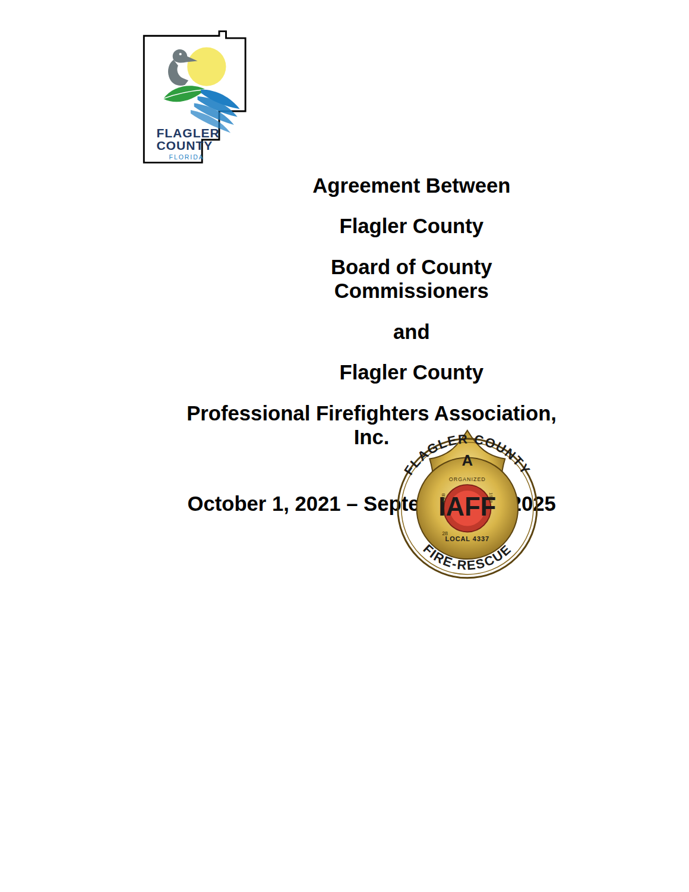FLAGLER COUNTY FLORIDA
Agreement Between
Flagler County
Board of County Commissioners
and
Flagler County
Professional Firefighters Association, Inc.
October 1, 2021 – September 30, 2025
IAFF A ORGANIZED FEB 1918 28 LOCAL 4337 FLAGLER COUNTY FIRE-RESCUE